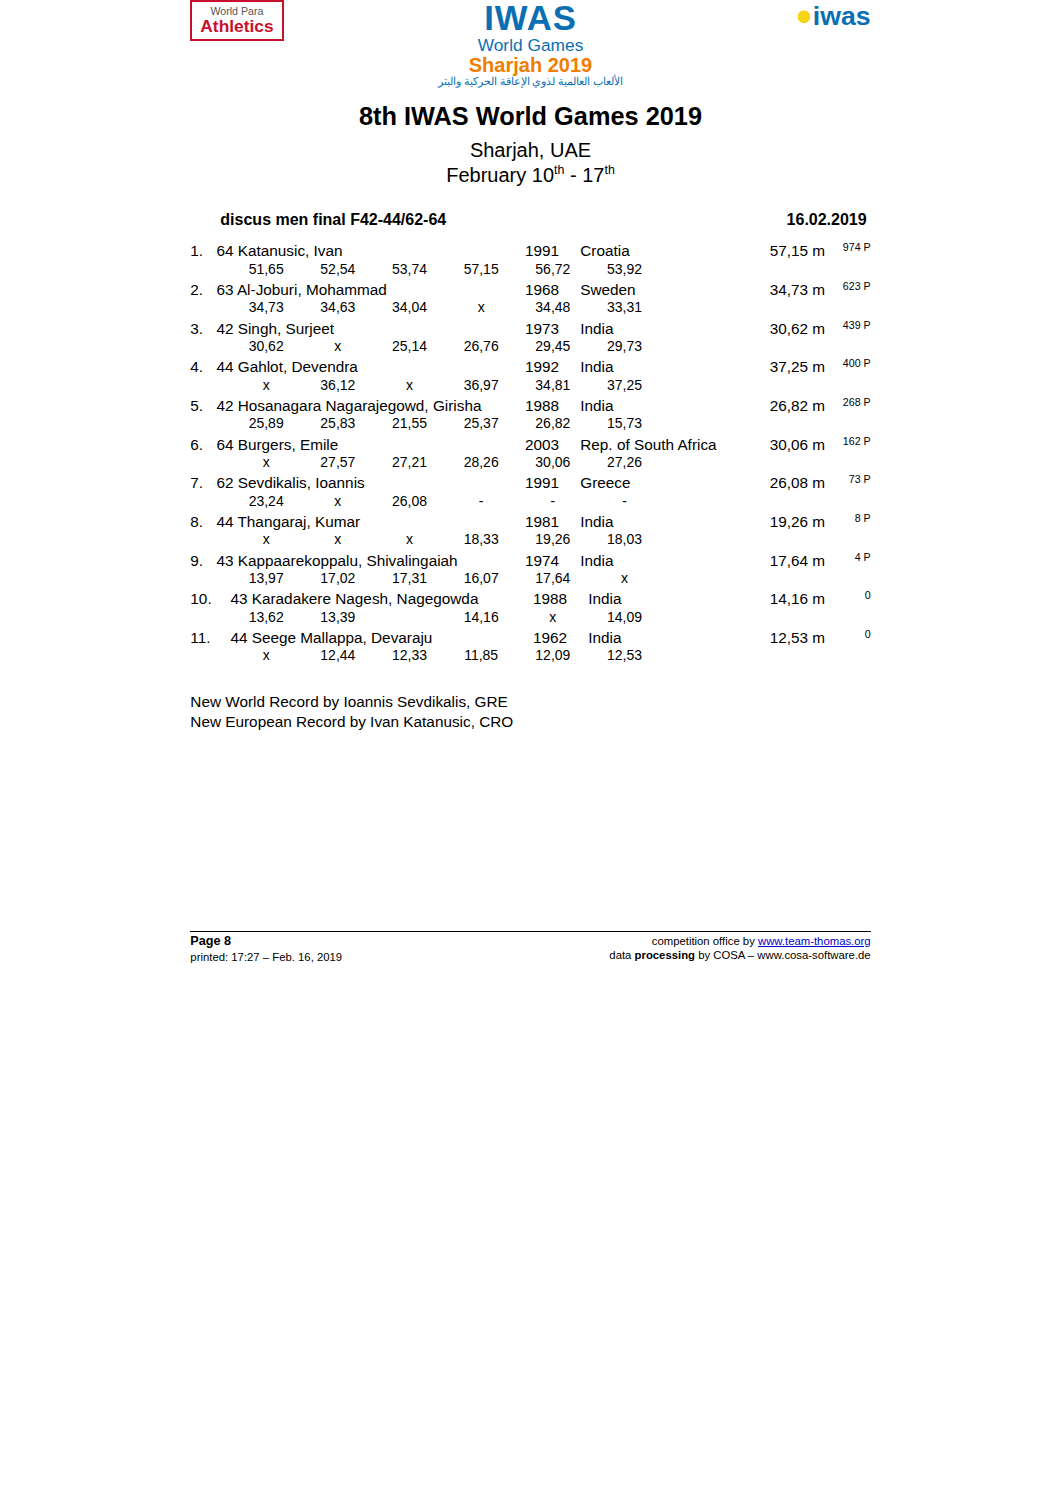World Para Athletics
IWAS World Games Sharjah 2019 الألعاب العالمية لذوي الإعاقة الحركية والبتر
●iwas
8th IWAS World Games 2019
Sharjah, UAE
February 10th - 17th
discus men final F42-44/62-64 16.02.2019
| 1. | 64 Katanusic, Ivan | 1991 | Croatia | 57,15 m | 974 P |
| 51,65 52,54 53,74 57,15 56,72 53,92 |
| 2. | 63 Al-Joburi, Mohammad | 1968 | Sweden | 34,73 m | 623 P |
| 34,73 34,63 34,04 x 34,48 33,31 |
| 3. | 42 Singh, Surjeet | 1973 | India | 30,62 m | 439 P |
| 30,62 x 25,14 26,76 29,45 29,73 |
| 4. | 44 Gahlot, Devendra | 1992 | India | 37,25 m | 400 P |
| x 36,12 x 36,97 34,81 37,25 |
| 5. | 42 Hosanagara Nagarajegowd, Girisha | 1988 | India | 26,82 m | 268 P |
| 25,89 25,83 21,55 25,37 26,82 15,73 |
| 6. | 64 Burgers, Emile | 2003 | Rep. of South Africa | 30,06 m | 162 P |
| x 27,57 27,21 28,26 30,06 27,26 |
| 7. | 62 Sevdikalis, Ioannis | 1991 | Greece | 26,08 m | 73 P |
| 23,24 x 26,08 - - - |
| 8. | 44 Thangaraj, Kumar | 1981 | India | 19,26 m | 8 P |
| x x x 18,33 19,26 18,03 |
| 9. | 43 Kappaarekoppalu, Shivalingaiah | 1974 | India | 17,64 m | 4 P |
| 13,97 17,02 17,31 16,07 17,64 x |
| 10. | 43 Karadakere Nagesh, Nagegowda | 1988 | India | 14,16 m | 0 |
| 13,62 13,39 14,16 x 14,09 |
| 11. | 44 Seege Mallappa, Devaraju | 1962 | India | 12,53 m | 0 |
| x 12,44 12,33 11,85 12,09 12,53 |
New World Record by Ioannis Sevdikalis, GRE
New European Record by Ivan Katanusic, CRO
Page 8
printed: 17:27 – Feb. 16, 2019
competition office by www.team-thomas.org
data processing by COSA – www.cosa-software.de